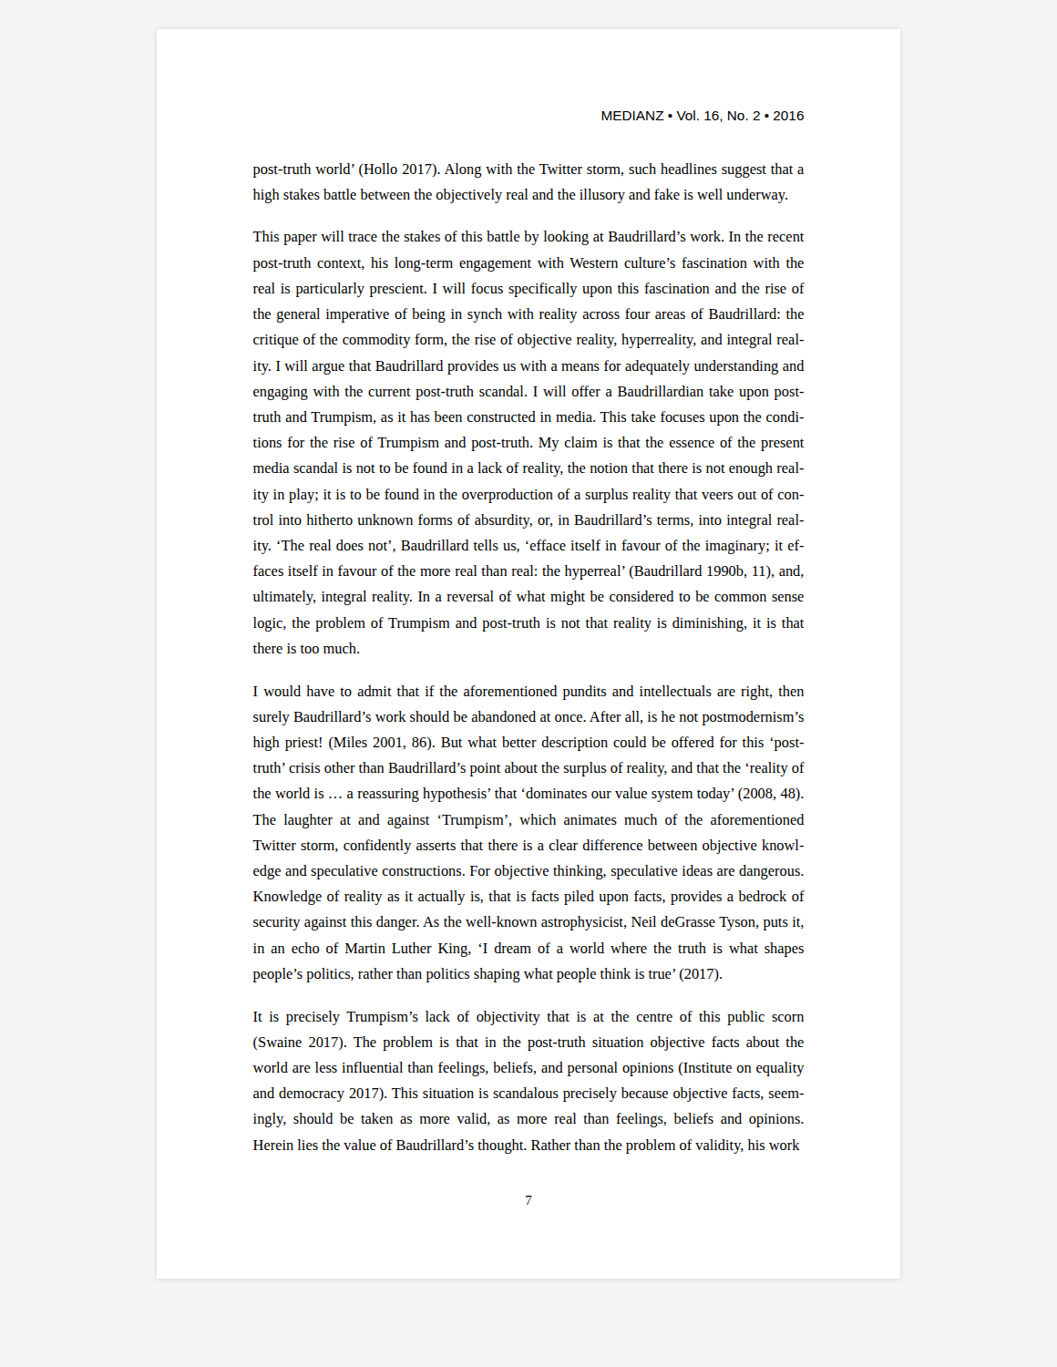MEDIANZ • Vol. 16, No. 2 • 2016
post-truth world’ (Hollo 2017). Along with the Twitter storm, such headlines suggest that a high stakes battle between the objectively real and the illusory and fake is well underway.
This paper will trace the stakes of this battle by looking at Baudrillard’s work. In the recent post-truth context, his long-term engagement with Western culture’s fascination with the real is particularly prescient. I will focus specifically upon this fascination and the rise of the general imperative of being in synch with reality across four areas of Baudrillard: the critique of the commodity form, the rise of objective reality, hyperreality, and integral reality. I will argue that Baudrillard provides us with a means for adequately understanding and engaging with the current post-truth scandal. I will offer a Baudrillardian take upon post-truth and Trumpism, as it has been constructed in media. This take focuses upon the conditions for the rise of Trumpism and post-truth. My claim is that the essence of the present media scandal is not to be found in a lack of reality, the notion that there is not enough reality in play; it is to be found in the overproduction of a surplus reality that veers out of control into hitherto unknown forms of absurdity, or, in Baudrillard’s terms, into integral reality. ‘The real does not’, Baudrillard tells us, ‘efface itself in favour of the imaginary; it effaces itself in favour of the more real than real: the hyperreal’ (Baudrillard 1990b, 11), and, ultimately, integral reality. In a reversal of what might be considered to be common sense logic, the problem of Trumpism and post-truth is not that reality is diminishing, it is that there is too much.
I would have to admit that if the aforementioned pundits and intellectuals are right, then surely Baudrillard’s work should be abandoned at once. After all, is he not postmodernism’s high priest! (Miles 2001, 86). But what better description could be offered for this ‘post-truth’ crisis other than Baudrillard’s point about the surplus of reality, and that the ‘reality of the world is … a reassuring hypothesis’ that ‘dominates our value system today’ (2008, 48). The laughter at and against ‘Trumpism’, which animates much of the aforementioned Twitter storm, confidently asserts that there is a clear difference between objective knowledge and speculative constructions. For objective thinking, speculative ideas are dangerous. Knowledge of reality as it actually is, that is facts piled upon facts, provides a bedrock of security against this danger. As the well-known astrophysicist, Neil deGrasse Tyson, puts it, in an echo of Martin Luther King, ‘I dream of a world where the truth is what shapes people’s politics, rather than politics shaping what people think is true’ (2017).
It is precisely Trumpism’s lack of objectivity that is at the centre of this public scorn (Swaine 2017). The problem is that in the post-truth situation objective facts about the world are less influential than feelings, beliefs, and personal opinions (Institute on equality and democracy 2017). This situation is scandalous precisely because objective facts, seemingly, should be taken as more valid, as more real than feelings, beliefs and opinions. Herein lies the value of Baudrillard’s thought. Rather than the problem of validity, his work
7